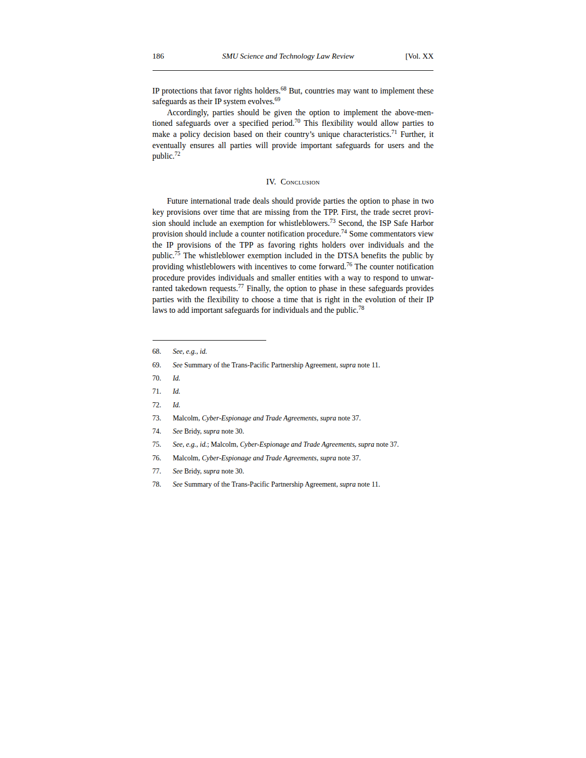186
SMU Science and Technology Law Review
[Vol. XX
IP protections that favor rights holders.68 But, countries may want to implement these safeguards as their IP system evolves.69
Accordingly, parties should be given the option to implement the above-mentioned safeguards over a specified period.70 This flexibility would allow parties to make a policy decision based on their country’s unique characteristics.71 Further, it eventually ensures all parties will provide important safeguards for users and the public.72
IV. Conclusion
Future international trade deals should provide parties the option to phase in two key provisions over time that are missing from the TPP. First, the trade secret provision should include an exemption for whistleblowers.73 Second, the ISP Safe Harbor provision should include a counter notification procedure.74 Some commentators view the IP provisions of the TPP as favoring rights holders over individuals and the public.75 The whistleblower exemption included in the DTSA benefits the public by providing whistleblowers with incentives to come forward.76 The counter notification procedure provides individuals and smaller entities with a way to respond to unwarranted takedown requests.77 Finally, the option to phase in these safeguards provides parties with the flexibility to choose a time that is right in the evolution of their IP laws to add important safeguards for individuals and the public.78
68. See, e.g., id.
69. See Summary of the Trans-Pacific Partnership Agreement, supra note 11.
70. Id.
71. Id.
72. Id.
73. Malcolm, Cyber-Espionage and Trade Agreements, supra note 37.
74. See Bridy, supra note 30.
75. See, e.g., id.; Malcolm, Cyber-Espionage and Trade Agreements, supra note 37.
76. Malcolm, Cyber-Espionage and Trade Agreements, supra note 37.
77. See Bridy, supra note 30.
78. See Summary of the Trans-Pacific Partnership Agreement, supra note 11.